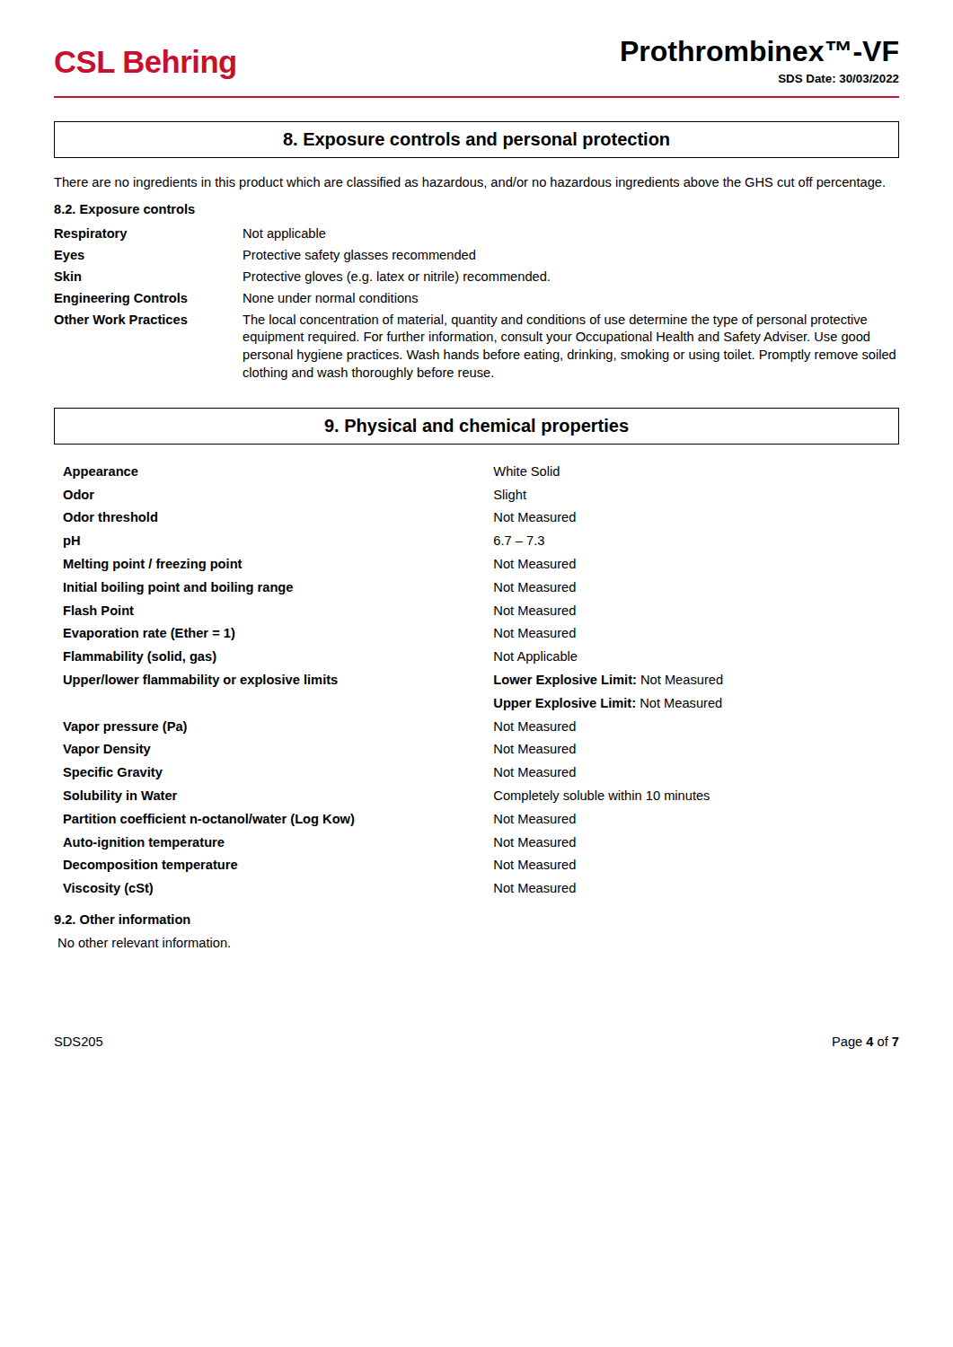CSL Behring
Prothrombinex™-VF
SDS Date: 30/03/2022
8. Exposure controls and personal protection
There are no ingredients in this product which are classified as hazardous, and/or no hazardous ingredients above the GHS cut off percentage.
8.2. Exposure controls
| Respiratory | Not applicable |
| Eyes | Protective safety glasses recommended |
| Skin | Protective gloves (e.g. latex or nitrile) recommended. |
| Engineering Controls | None under normal conditions |
| Other Work Practices | The local concentration of material, quantity and conditions of use determine the type of personal protective equipment required. For further information, consult your Occupational Health and Safety Adviser. Use good personal hygiene practices. Wash hands before eating, drinking, smoking or using toilet. Promptly remove soiled clothing and wash thoroughly before reuse. |
9. Physical and chemical properties
| Appearance | White Solid |
| Odor | Slight |
| Odor threshold | Not Measured |
| pH | 6.7 – 7.3 |
| Melting point / freezing point | Not Measured |
| Initial boiling point and boiling range | Not Measured |
| Flash Point | Not Measured |
| Evaporation rate (Ether = 1) | Not Measured |
| Flammability (solid, gas) | Not Applicable |
| Upper/lower flammability or explosive limits | Lower Explosive Limit: Not Measured |
| | Upper Explosive Limit: Not Measured |
| Vapor pressure (Pa) | Not Measured |
| Vapor Density | Not Measured |
| Specific Gravity | Not Measured |
| Solubility in Water | Completely soluble within 10 minutes |
| Partition coefficient n-octanol/water (Log Kow) | Not Measured |
| Auto-ignition temperature | Not Measured |
| Decomposition temperature | Not Measured |
| Viscosity (cSt) | Not Measured |
9.2. Other information
No other relevant information.
SDS205
Page 4 of 7